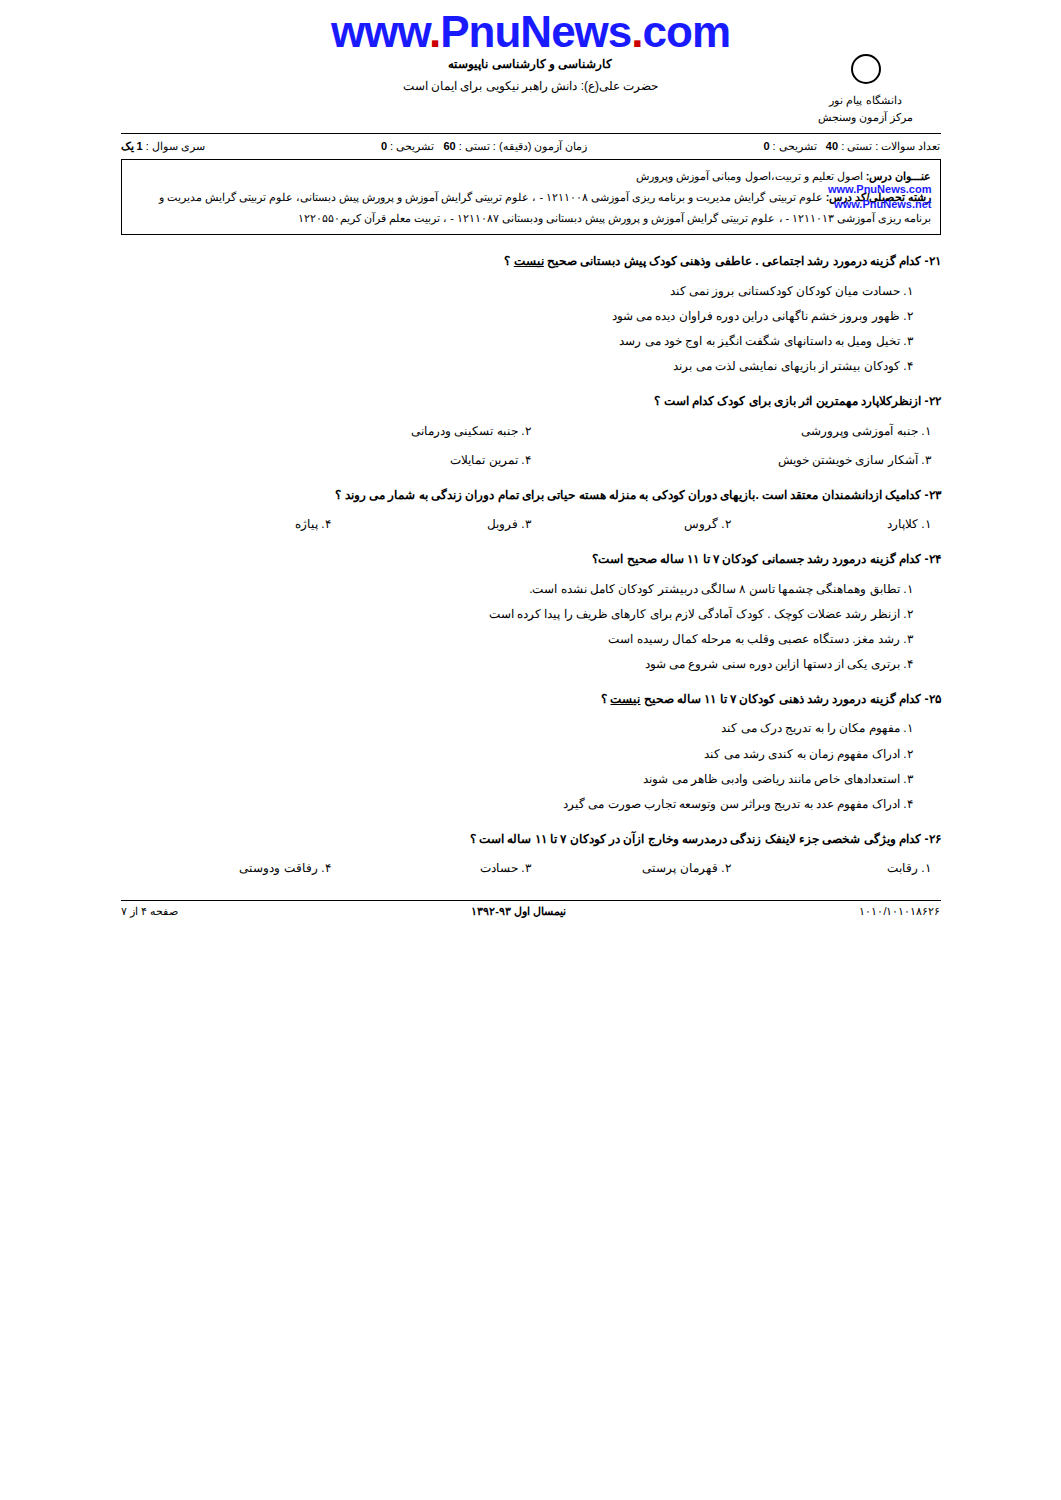www. PnuNews. com
دانشگاه پیام نور
مرکز آزمون وسنجش
کارشناسی و کارشناسی ناپیوسته
حضرت علی(ع): دانش راهبر نیکویی برای ایمان است
تعداد سوالات : تستی : 40 تشریحی : 0
زمان آزمون (دقیقه) : تستی : 60 تشریحی : 0
سری سوال : 1 یک
www.PnuNews.com
www.PnuNews.net
عنـــوان درس: اصول تعلیم و تربیت،اصول ومبانی آموزش وپرورش
رشته تحصیلی/کد درس: علوم تربیتی گرایش مدیریت و برنامه ریزی آموزشی ۱۲۱۱۰۰۸ - ، علوم تربیتی گرایش آموزش و پرورش پیش دبستانی، علوم تربیتی گرایش مدیریت و برنامه ریزی آموزشی ۱۲۱۱۰۱۳ - ، علوم تربیتی گرایش آموزش و پرورش پیش دبستانی ودبستانی ۱۲۱۱۰۸۷ - ، تربیت معلم قرآن کریم۱۲۲۰۵۵۰
۲۱- کدام گزینه درمورد رشد اجتماعی . عاطفی وذهنی کودک پیش دبستانی صحیح نیست ؟
۱. حسادت میان کودکان کودکستانی بروز نمی کند
۲. ظهور وبروز خشم ناگهانی دراین دوره فراوان دیده می شود
۳. تخیل ومیل به داستانهای شگفت انگیز به اوج خود می رسد
۴. کودکان بیشتر از بازیهای نمایشی لذت می برند
۲۲- ازنظرکلاپارد مهمترین اثر بازی برای کودک کدام است ؟
۱. جنبه آموزشی وپرورشی ۲. جنبه تسکینی ودرمانی
۳. آشکار سازی خویشتن خویش ۴. تمرین تمایلات
۲۳- کدامیک ازدانشمندان معتقد است .بازیهای دوران کودکی به منزله هسته حیاتی برای تمام دوران زندگی به شمار می روند ؟
۱. کلاپارد ۲. گروس ۳. فروبل ۴. پیاژه
۲۴- کدام گزینه درمورد رشد جسمانی کودکان ۷ تا ۱۱ ساله صحیح است؟
۱. تطابق وهماهنگی چشمها تاسن ۸ سالگی دربیشتر کودکان کامل نشده است.
۲. ازنظر رشد عضلات کوچک . کودک آمادگی لازم برای کارهای ظریف را پیدا کرده است
۳. رشد مغز. دستگاه عصبی وقلب به مرحله کمال رسیده است
۴. برتری یکی از دستها ازاین دوره سنی شروع می شود
۲۵- کدام گزینه درمورد رشد ذهنی کودکان ۷ تا ۱۱ ساله صحیح نیست ؟
۱. مفهوم مکان را به تدریج درک می کند
۲. ادراک مفهوم زمان به کندی رشد می کند
۳. استعدادهای خاص مانند ریاضی وادبی ظاهر می شوند
۴. ادراک مفهوم عدد به تدریج وبراثر سن وتوسعه تجارب صورت می گیرد
۲۶- کدام ویژگی شخصی جزء لاینفک زندگی درمدرسه وخارج ازآن در کودکان ۷ تا ۱۱ ساله است ؟
۱. رقابت ۲. قهرمان پرستی ۳. حسادت ۴. رفاقت ودوستی
۱۰۱۰/۱۰۱۰۱۸۶۲۶
نیمسال اول ۹۳-۱۳۹۲
صفحه ۴ از ۷